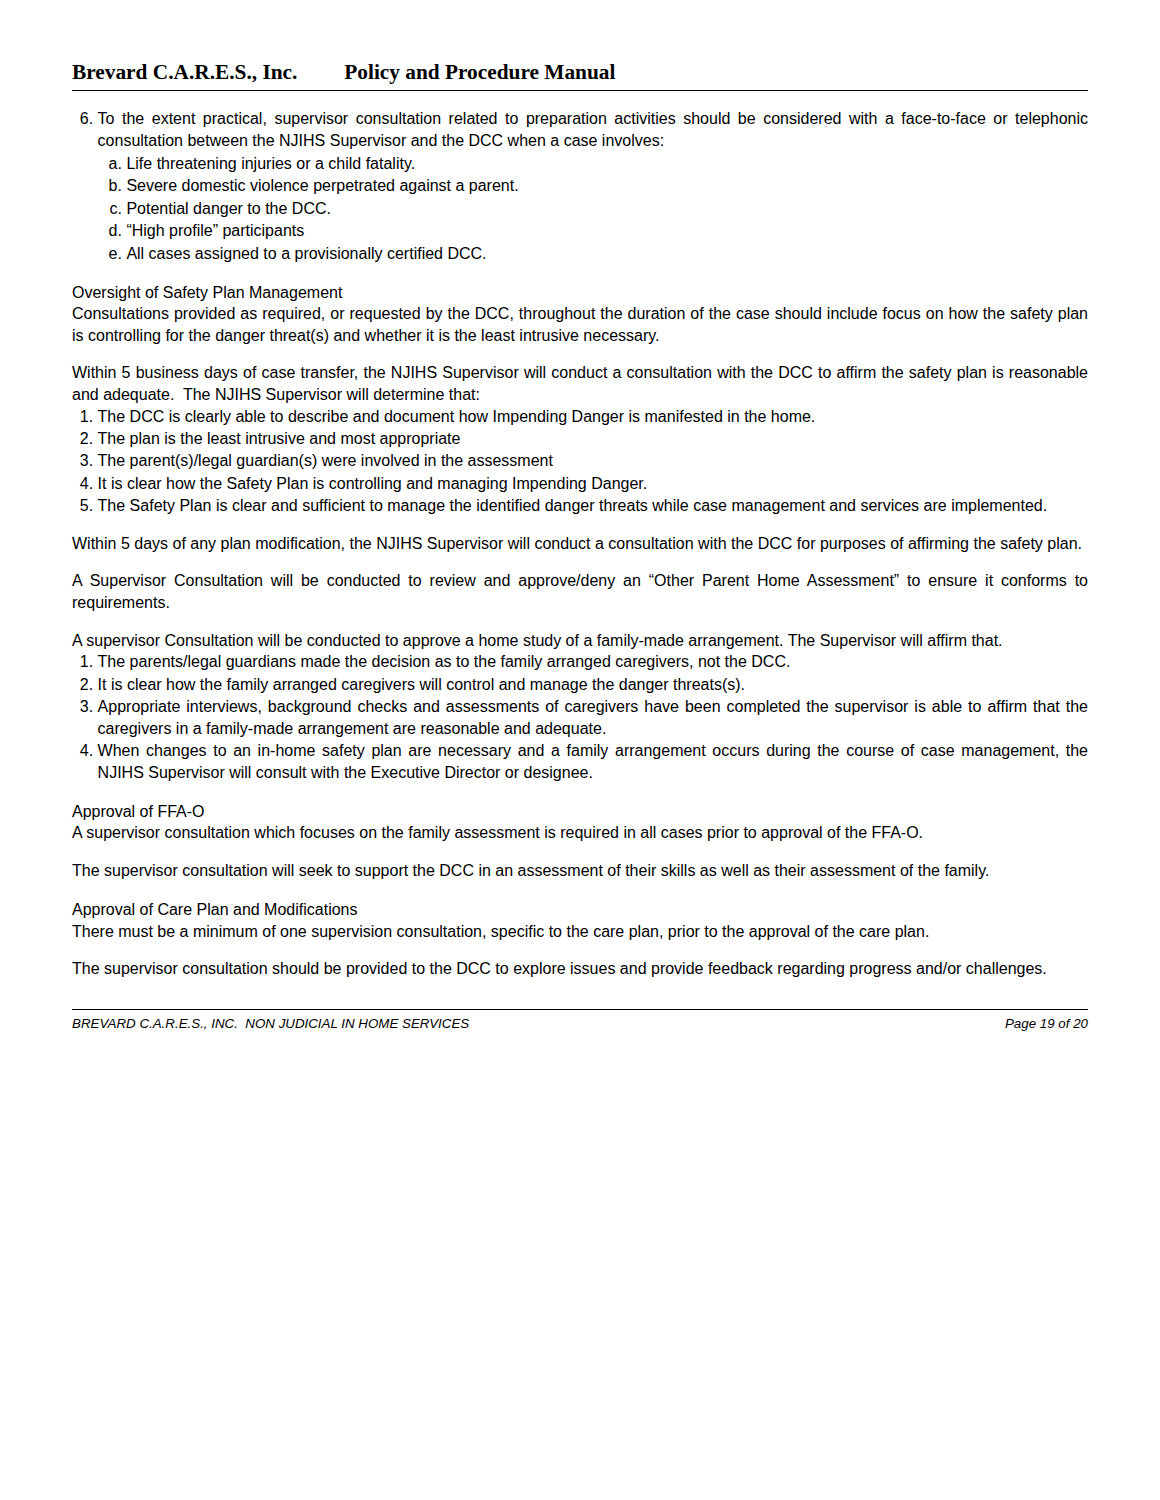Brevard C.A.R.E.S., Inc. Policy and Procedure Manual
To the extent practical, supervisor consultation related to preparation activities should be considered with a face-to-face or telephonic consultation between the NJIHS Supervisor and the DCC when a case involves:
Life threatening injuries or a child fatality.
Severe domestic violence perpetrated against a parent.
Potential danger to the DCC.
“High profile” participants
All cases assigned to a provisionally certified DCC.
Oversight of Safety Plan Management
Consultations provided as required, or requested by the DCC, throughout the duration of the case should include focus on how the safety plan is controlling for the danger threat(s) and whether it is the least intrusive necessary.
Within 5 business days of case transfer, the NJIHS Supervisor will conduct a consultation with the DCC to affirm the safety plan is reasonable and adequate. The NJIHS Supervisor will determine that:
The DCC is clearly able to describe and document how Impending Danger is manifested in the home.
The plan is the least intrusive and most appropriate
The parent(s)/legal guardian(s) were involved in the assessment
It is clear how the Safety Plan is controlling and managing Impending Danger.
The Safety Plan is clear and sufficient to manage the identified danger threats while case management and services are implemented.
Within 5 days of any plan modification, the NJIHS Supervisor will conduct a consultation with the DCC for purposes of affirming the safety plan.
A Supervisor Consultation will be conducted to review and approve/deny an “Other Parent Home Assessment” to ensure it conforms to requirements.
A supervisor Consultation will be conducted to approve a home study of a family-made arrangement. The Supervisor will affirm that.
The parents/legal guardians made the decision as to the family arranged caregivers, not the DCC.
It is clear how the family arranged caregivers will control and manage the danger threats(s).
Appropriate interviews, background checks and assessments of caregivers have been completed the supervisor is able to affirm that the caregivers in a family-made arrangement are reasonable and adequate.
When changes to an in-home safety plan are necessary and a family arrangement occurs during the course of case management, the NJIHS Supervisor will consult with the Executive Director or designee.
Approval of FFA-O
A supervisor consultation which focuses on the family assessment is required in all cases prior to approval of the FFA-O.
The supervisor consultation will seek to support the DCC in an assessment of their skills as well as their assessment of the family.
Approval of Care Plan and Modifications
There must be a minimum of one supervision consultation, specific to the care plan, prior to the approval of the care plan.
The supervisor consultation should be provided to the DCC to explore issues and provide feedback regarding progress and/or challenges.
Brevard C.A.R.E.S., Inc. Non Judicial In Home Services Page 19 of 20